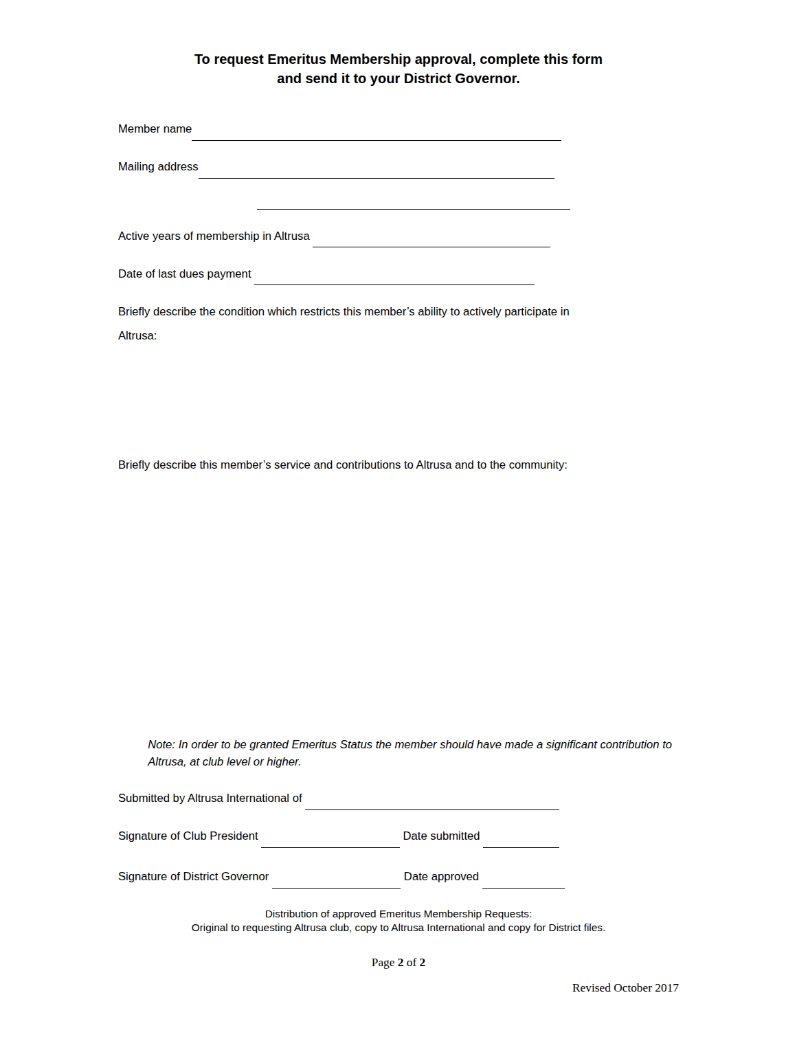To request Emeritus Membership approval, complete this form and send it to your District Governor.
Member name
Mailing address
Active years of membership in Altrusa
Date of last dues payment
Briefly describe the condition which restricts this member’s ability to actively participate in
Altrusa:
Briefly describe this member’s service and contributions to Altrusa and to the community:
Note: In order to be granted Emeritus Status the member should have made a significant contribution to Altrusa, at club level or higher.
Submitted by Altrusa International of
Signature of Club President Date submitted
Signature of District Governor Date approved
Distribution of approved Emeritus Membership Requests:
Original to requesting Altrusa club, copy to Altrusa International and copy for District files.
Page 2 of 2
Revised October 2017